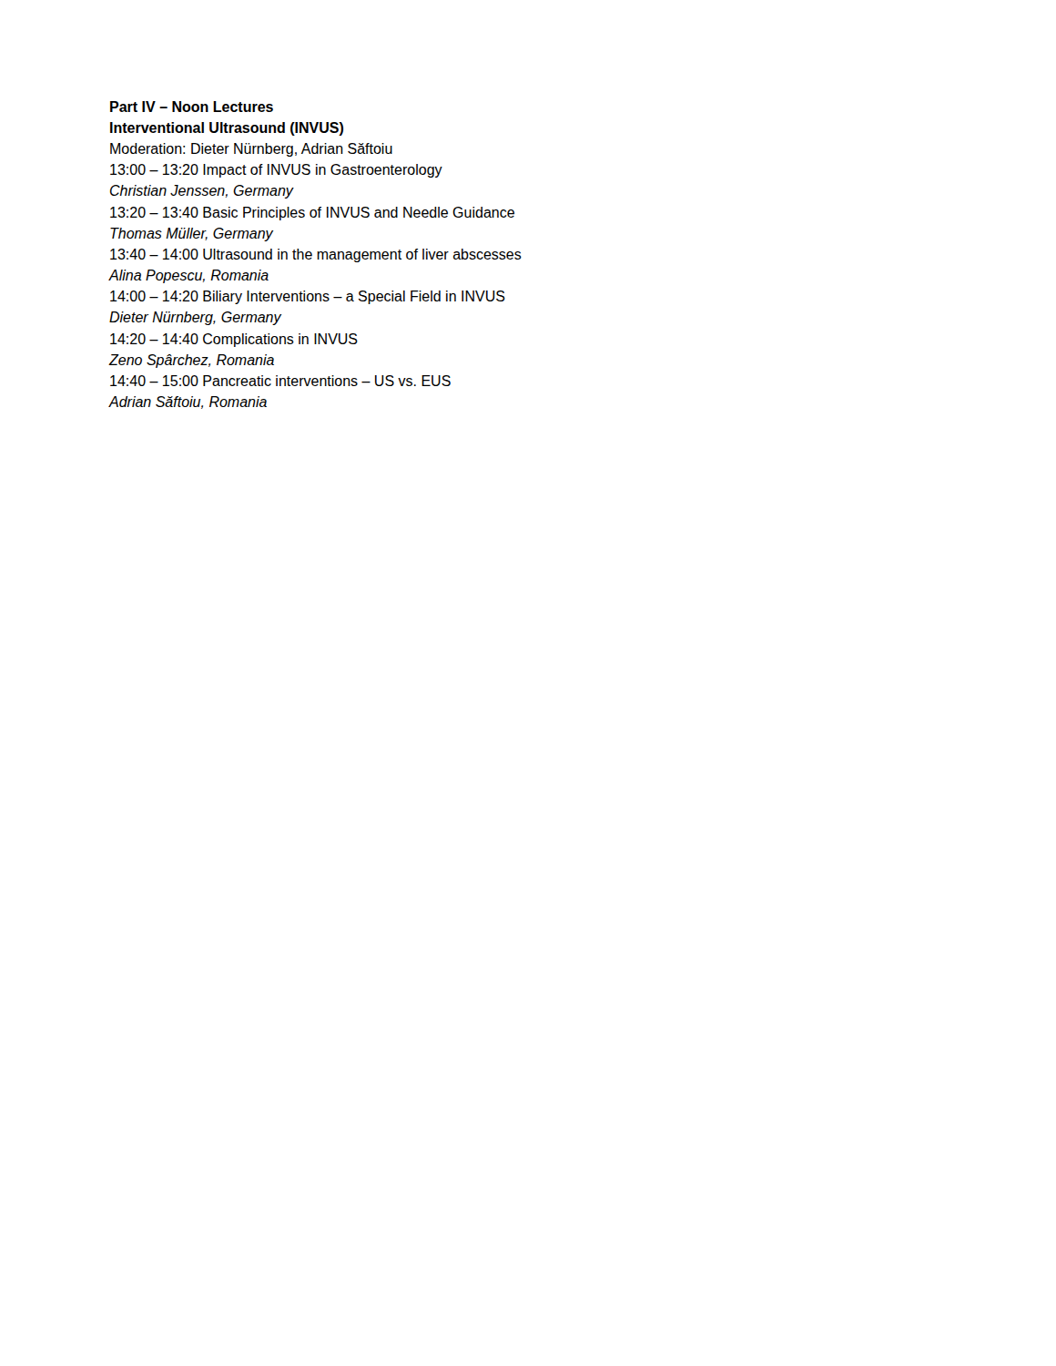Part IV – Noon Lectures
Interventional Ultrasound (INVUS)
Moderation: Dieter Nürnberg, Adrian Săftoiu
13:00 – 13:20 Impact of INVUS in Gastroenterology
Christian Jenssen, Germany
13:20 – 13:40 Basic Principles of INVUS and Needle Guidance
Thomas Müller, Germany
13:40 – 14:00 Ultrasound in the management of liver abscesses
Alina Popescu, Romania
14:00 – 14:20 Biliary Interventions – a Special Field in INVUS
Dieter Nürnberg, Germany
14:20 – 14:40 Complications in INVUS
Zeno Spârchez, Romania
14:40 – 15:00 Pancreatic interventions – US vs. EUS
Adrian Săftoiu, Romania